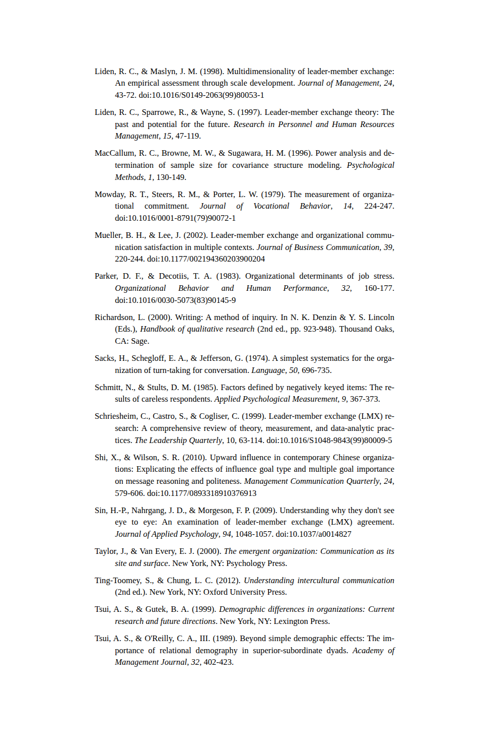Liden, R. C., & Maslyn, J. M. (1998). Multidimensionality of leader-member exchange: An empirical assessment through scale development. Journal of Management, 24, 43-72. doi:10.1016/S0149-2063(99)80053-1
Liden, R. C., Sparrowe, R., & Wayne, S. (1997). Leader-member exchange theory: The past and potential for the future. Research in Personnel and Human Resources Management, 15, 47-119.
MacCallum, R. C., Browne, M. W., & Sugawara, H. M. (1996). Power analysis and determination of sample size for covariance structure modeling. Psychological Methods, 1, 130-149.
Mowday, R. T., Steers, R. M., & Porter, L. W. (1979). The measurement of organizational commitment. Journal of Vocational Behavior, 14, 224-247. doi:10.1016/0001-8791(79)90072-1
Mueller, B. H., & Lee, J. (2002). Leader-member exchange and organizational communication satisfaction in multiple contexts. Journal of Business Communication, 39, 220-244. doi:10.1177/002194360203900204
Parker, D. F., & Decotiis, T. A. (1983). Organizational determinants of job stress. Organizational Behavior and Human Performance, 32, 160-177. doi:10.1016/0030-5073(83)90145-9
Richardson, L. (2000). Writing: A method of inquiry. In N. K. Denzin & Y. S. Lincoln (Eds.), Handbook of qualitative research (2nd ed., pp. 923-948). Thousand Oaks, CA: Sage.
Sacks, H., Schegloff, E. A., & Jefferson, G. (1974). A simplest systematics for the organization of turn-taking for conversation. Language, 50, 696-735.
Schmitt, N., & Stults, D. M. (1985). Factors defined by negatively keyed items: The results of careless respondents. Applied Psychological Measurement, 9, 367-373.
Schriesheim, C., Castro, S., & Cogliser, C. (1999). Leader-member exchange (LMX) research: A comprehensive review of theory, measurement, and data-analytic practices. The Leadership Quarterly, 10, 63-114. doi:10.1016/S1048-9843(99)80009-5
Shi, X., & Wilson, S. R. (2010). Upward influence in contemporary Chinese organizations: Explicating the effects of influence goal type and multiple goal importance on message reasoning and politeness. Management Communication Quarterly, 24, 579-606. doi:10.1177/0893318910376913
Sin, H.-P., Nahrgang, J. D., & Morgeson, F. P. (2009). Understanding why they don't see eye to eye: An examination of leader-member exchange (LMX) agreement. Journal of Applied Psychology, 94, 1048-1057. doi:10.1037/a0014827
Taylor, J., & Van Every, E. J. (2000). The emergent organization: Communication as its site and surface. New York, NY: Psychology Press.
Ting-Toomey, S., & Chung, L. C. (2012). Understanding intercultural communication (2nd ed.). New York, NY: Oxford University Press.
Tsui, A. S., & Gutek, B. A. (1999). Demographic differences in organizations: Current research and future directions. New York, NY: Lexington Press.
Tsui, A. S., & O'Reilly, C. A., III. (1989). Beyond simple demographic effects: The importance of relational demography in superior-subordinate dyads. Academy of Management Journal, 32, 402-423.